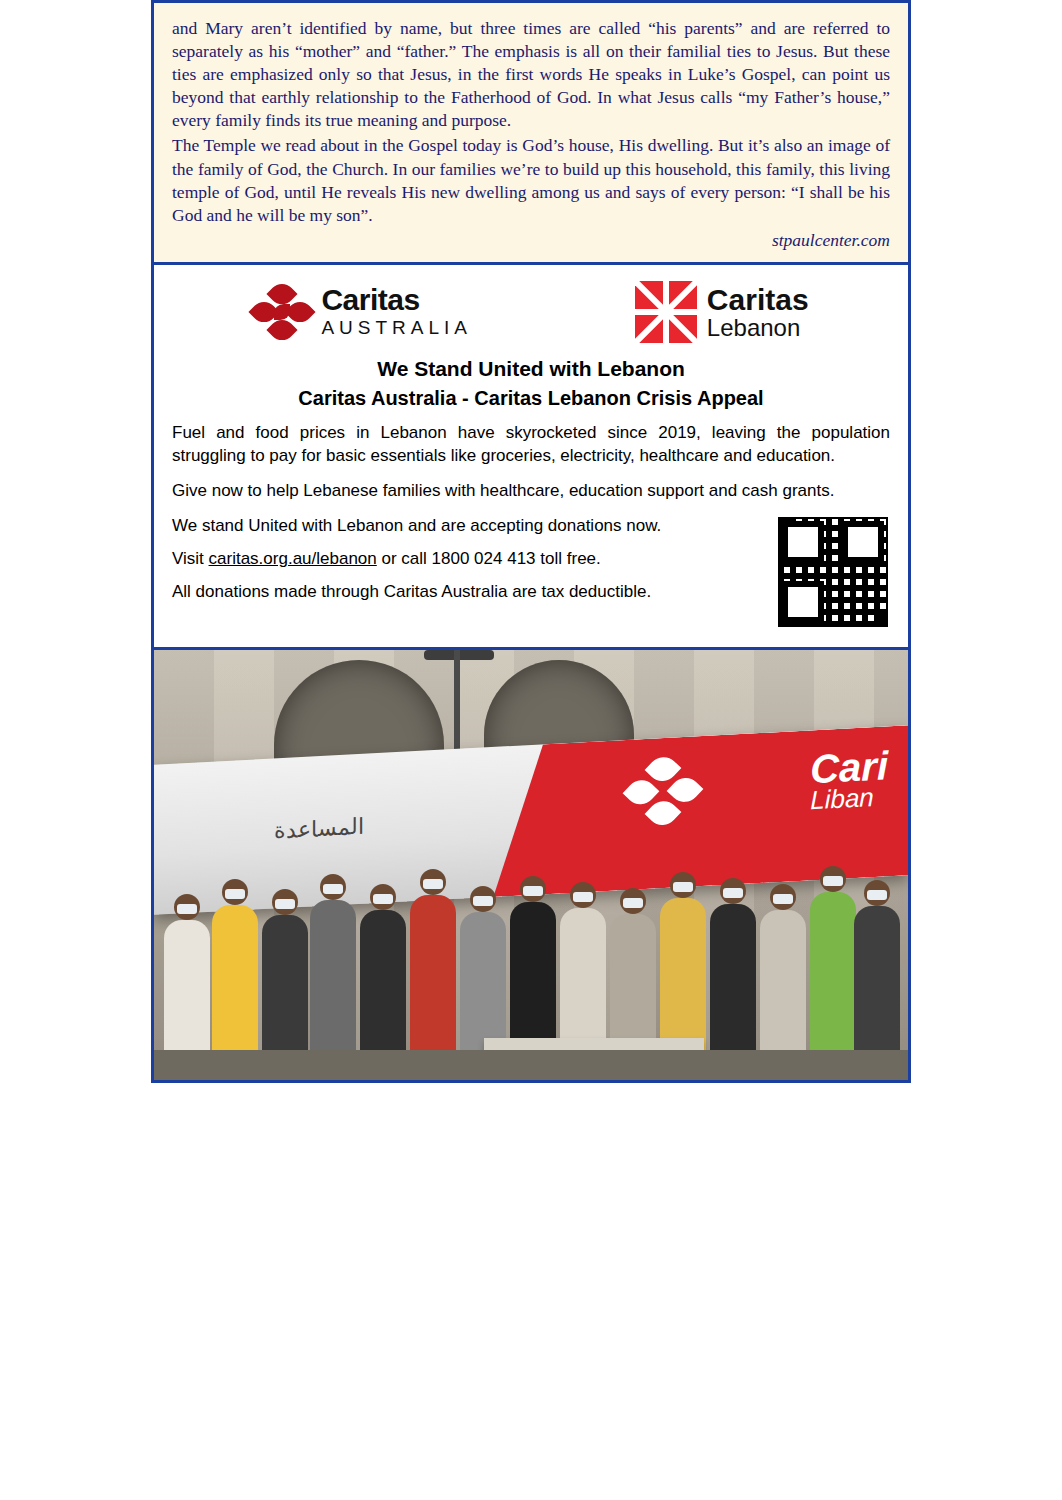and Mary aren’t identified by name, but three times are called “his parents” and are referred to separately as his “mother” and “father.” The emphasis is all on their familial ties to Jesus. But these ties are emphasized only so that Jesus, in the first words He speaks in Luke’s Gospel, can point us beyond that earthly relationship to the Fatherhood of God. In what Jesus calls “my Father’s house,” every family finds its true meaning and purpose.
The Temple we read about in the Gospel today is God’s house, His dwelling. But it’s also an image of the family of God, the Church. In our families we’re to build up this household, this family, this living temple of God, until He reveals His new dwelling among us and says of every person: “I shall be his God and he will be my son”.
stpaulcenter.com
Caritas
AUSTRALIA
Caritas
Lebanon
We Stand United with Lebanon
Caritas Australia - Caritas Lebanon Crisis Appeal
Fuel and food prices in Lebanon have skyrocketed since 2019, leaving the population struggling to pay for basic essentials like groceries, electricity, healthcare and education.
Give now to help Lebanese families with healthcare, education support and cash grants.
We stand United with Lebanon and are accepting donations now.
Visit caritas.org.au/lebanon or call 1800 024 413 toll free.
All donations made through Caritas Australia are tax deductible.
CariLiban
المساعدة